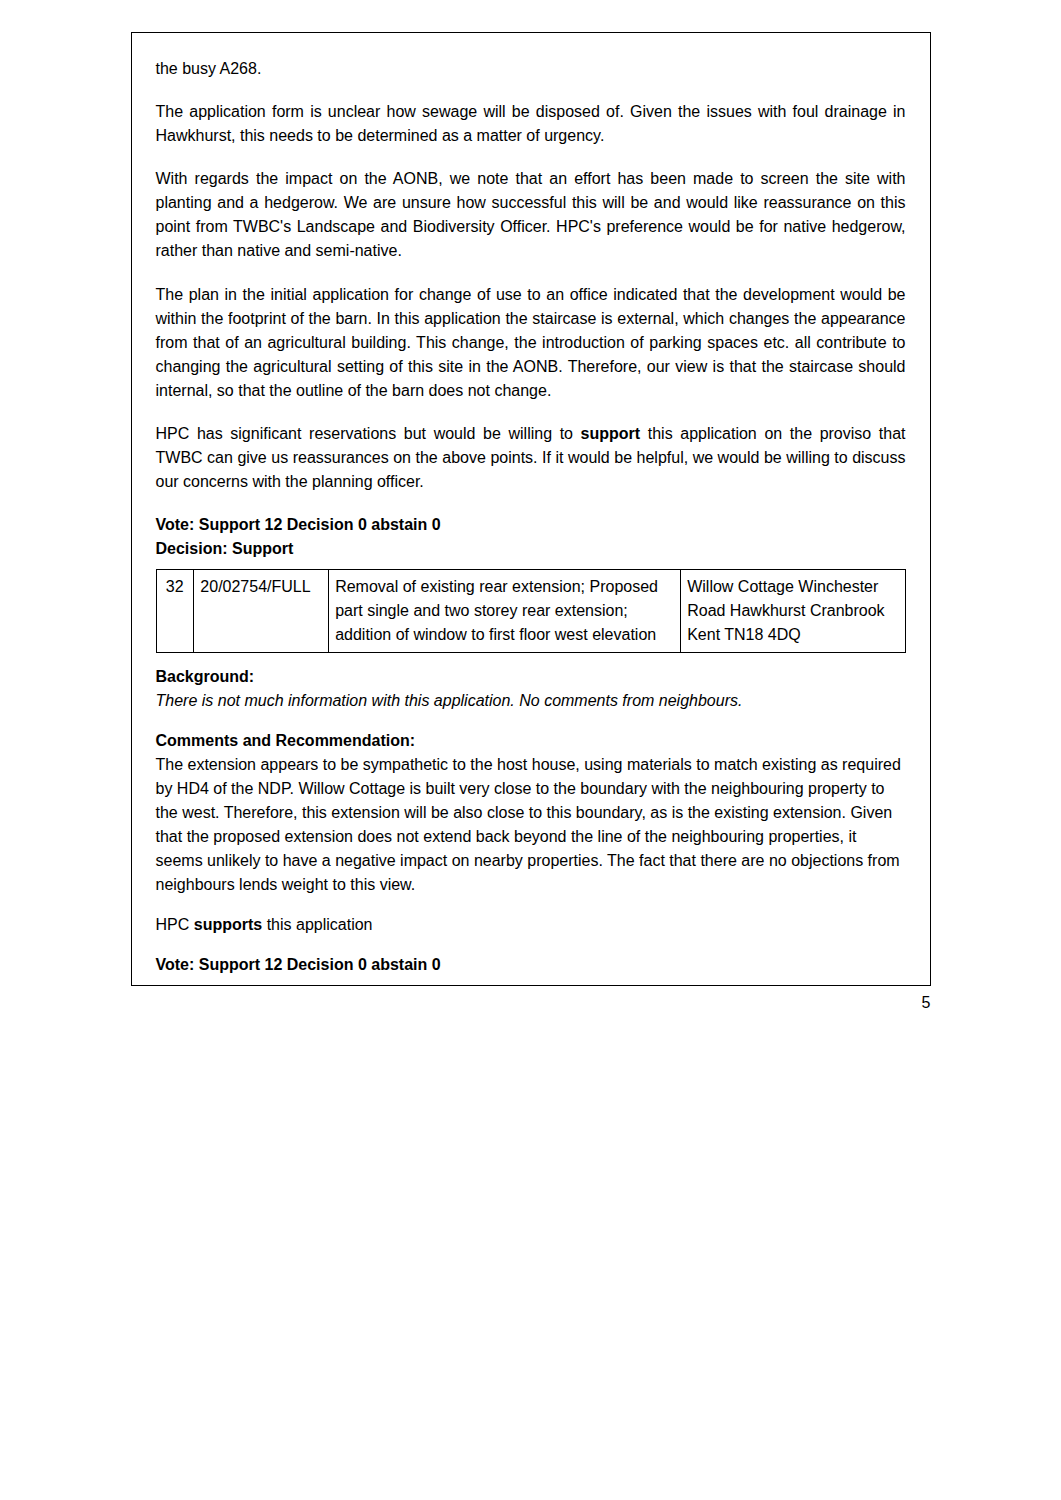the busy A268.
The application form is unclear how sewage will be disposed of. Given the issues with foul drainage in Hawkhurst, this needs to be determined as a matter of urgency.
With regards the impact on the AONB, we note that an effort has been made to screen the site with planting and a hedgerow. We are unsure how successful this will be and would like reassurance on this point from TWBC's Landscape and Biodiversity Officer. HPC's preference would be for native hedgerow, rather than native and semi-native.
The plan in the initial application for change of use to an office indicated that the development would be within the footprint of the barn. In this application the staircase is external, which changes the appearance from that of an agricultural building. This change, the introduction of parking spaces etc. all contribute to changing the agricultural setting of this site in the AONB. Therefore, our view is that the staircase should internal, so that the outline of the barn does not change.
HPC has significant reservations but would be willing to support this application on the proviso that TWBC can give us reassurances on the above points. If it would be helpful, we would be willing to discuss our concerns with the planning officer.
Vote: Support 12 Decision 0 abstain 0
Decision: Support
| 32 | 20/02754/FULL | Removal of existing rear extension; Proposed part single and two storey rear extension; addition of window to first floor west elevation | Willow Cottage Winchester Road Hawkhurst Cranbrook Kent TN18 4DQ |
Background:
There is not much information with this application. No comments from neighbours.
Comments and Recommendation:
The extension appears to be sympathetic to the host house, using materials to match existing as required by HD4 of the NDP. Willow Cottage is built very close to the boundary with the neighbouring property to the west. Therefore, this extension will be also close to this boundary, as is the existing extension. Given that the proposed extension does not extend back beyond the line of the neighbouring properties, it seems unlikely to have a negative impact on nearby properties. The fact that there are no objections from neighbours lends weight to this view.
HPC supports this application
Vote: Support 12 Decision 0 abstain 0
5